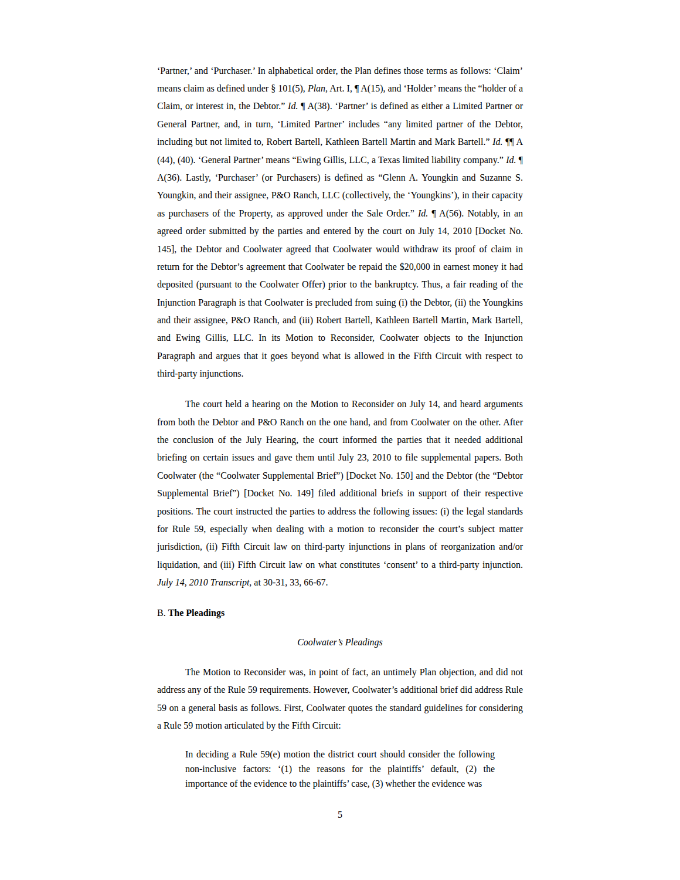‘Partner,’ and ‘Purchaser.’ In alphabetical order, the Plan defines those terms as follows: ‘Claim’ means claim as defined under § 101(5), Plan, Art. I, ¶ A(15), and ‘Holder’ means the “holder of a Claim, or interest in, the Debtor.” Id. ¶ A(38). ‘Partner’ is defined as either a Limited Partner or General Partner, and, in turn, ‘Limited Partner’ includes “any limited partner of the Debtor, including but not limited to, Robert Bartell, Kathleen Bartell Martin and Mark Bartell.” Id. ¶¶ A (44), (40). ‘General Partner’ means “Ewing Gillis, LLC, a Texas limited liability company.” Id. ¶ A(36). Lastly, ‘Purchaser’ (or Purchasers) is defined as “Glenn A. Youngkin and Suzanne S. Youngkin, and their assignee, P&O Ranch, LLC (collectively, the ‘Youngkins’), in their capacity as purchasers of the Property, as approved under the Sale Order.” Id. ¶ A(56). Notably, in an agreed order submitted by the parties and entered by the court on July 14, 2010 [Docket No. 145], the Debtor and Coolwater agreed that Coolwater would withdraw its proof of claim in return for the Debtor’s agreement that Coolwater be repaid the $20,000 in earnest money it had deposited (pursuant to the Coolwater Offer) prior to the bankruptcy. Thus, a fair reading of the Injunction Paragraph is that Coolwater is precluded from suing (i) the Debtor, (ii) the Youngkins and their assignee, P&O Ranch, and (iii) Robert Bartell, Kathleen Bartell Martin, Mark Bartell, and Ewing Gillis, LLC. In its Motion to Reconsider, Coolwater objects to the Injunction Paragraph and argues that it goes beyond what is allowed in the Fifth Circuit with respect to third-party injunctions.
The court held a hearing on the Motion to Reconsider on July 14, and heard arguments from both the Debtor and P&O Ranch on the one hand, and from Coolwater on the other. After the conclusion of the July Hearing, the court informed the parties that it needed additional briefing on certain issues and gave them until July 23, 2010 to file supplemental papers. Both Coolwater (the “Coolwater Supplemental Brief”) [Docket No. 150] and the Debtor (the “Debtor Supplemental Brief”) [Docket No. 149] filed additional briefs in support of their respective positions. The court instructed the parties to address the following issues: (i) the legal standards for Rule 59, especially when dealing with a motion to reconsider the court’s subject matter jurisdiction, (ii) Fifth Circuit law on third-party injunctions in plans of reorganization and/or liquidation, and (iii) Fifth Circuit law on what constitutes ‘consent’ to a third-party injunction. July 14, 2010 Transcript, at 30-31, 33, 66-67.
B. The Pleadings
Coolwater’s Pleadings
The Motion to Reconsider was, in point of fact, an untimely Plan objection, and did not address any of the Rule 59 requirements. However, Coolwater’s additional brief did address Rule 59 on a general basis as follows. First, Coolwater quotes the standard guidelines for considering a Rule 59 motion articulated by the Fifth Circuit:
In deciding a Rule 59(e) motion the district court should consider the following non-inclusive factors: ‘(1) the reasons for the plaintiffs’ default, (2) the importance of the evidence to the plaintiffs’ case, (3) whether the evidence was
5